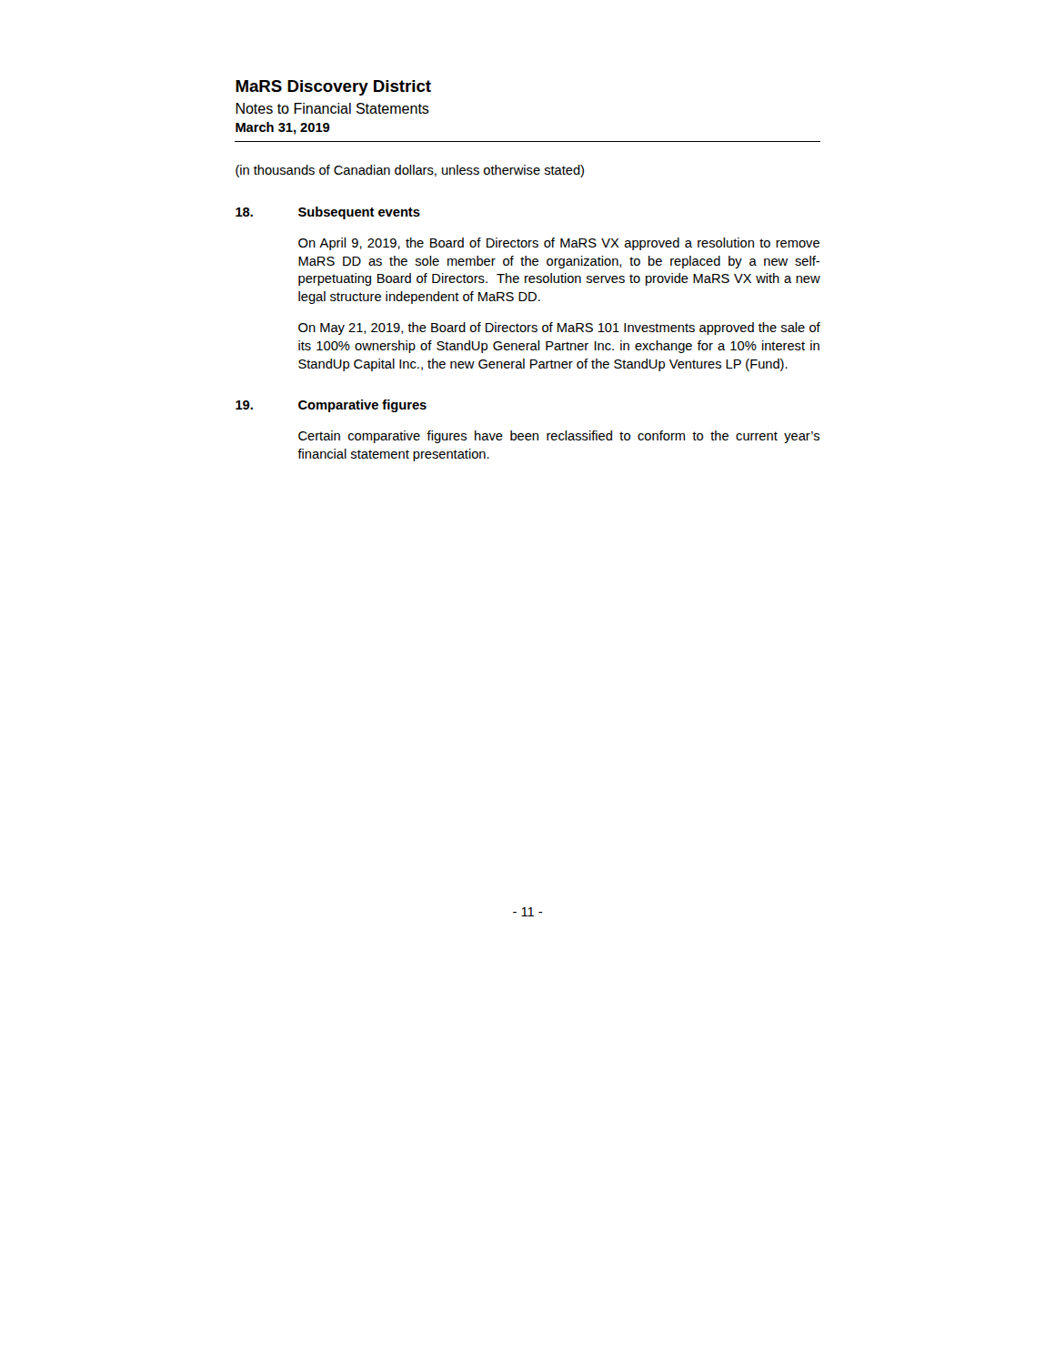MaRS Discovery District
Notes to Financial Statements
March 31, 2019
(in thousands of Canadian dollars, unless otherwise stated)
18. Subsequent events
On April 9, 2019, the Board of Directors of MaRS VX approved a resolution to remove MaRS DD as the sole member of the organization, to be replaced by a new self-perpetuating Board of Directors. The resolution serves to provide MaRS VX with a new legal structure independent of MaRS DD.
On May 21, 2019, the Board of Directors of MaRS 101 Investments approved the sale of its 100% ownership of StandUp General Partner Inc. in exchange for a 10% interest in StandUp Capital Inc., the new General Partner of the StandUp Ventures LP (Fund).
19. Comparative figures
Certain comparative figures have been reclassified to conform to the current year’s financial statement presentation.
- 11 -